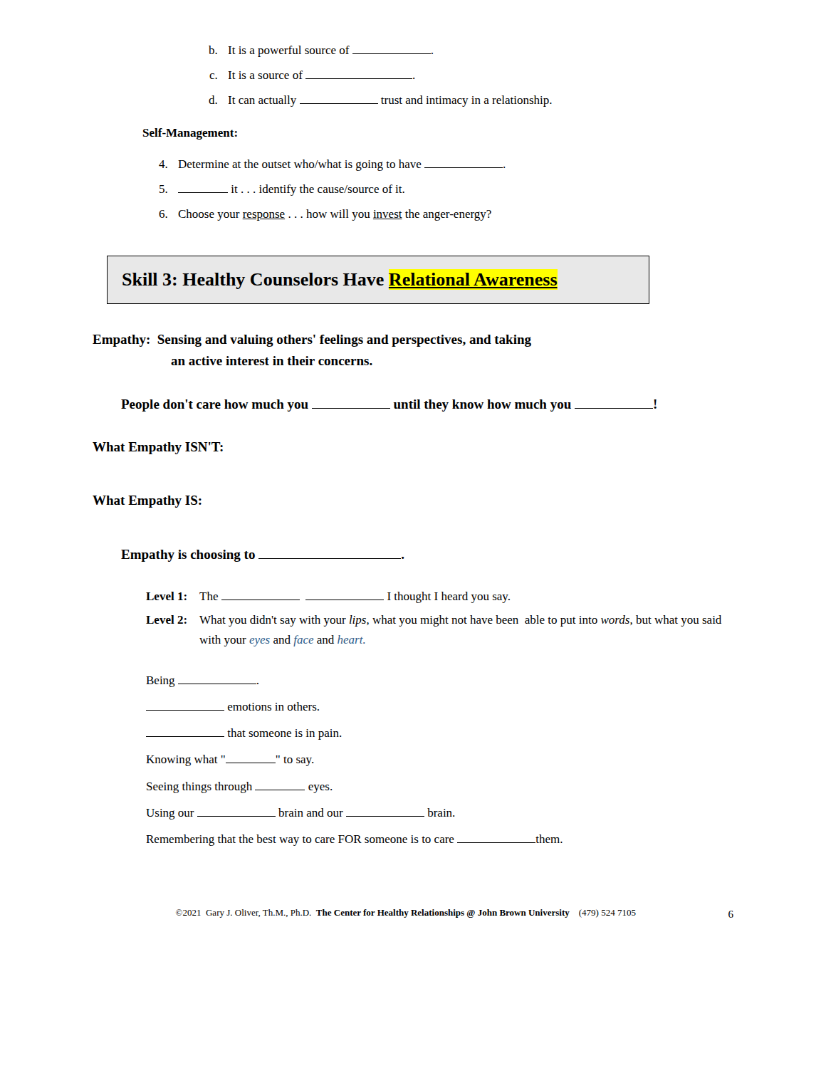It is a powerful source of .
It is a source of .
It can actually trust and intimacy in a relationship.
Self-Management:
Determine at the outset who/what is going to have .
it . . . identify the cause/source of it.
Choose your response . . . how will you invest the anger-energy?
Skill 3: Healthy Counselors Have Relational Awareness
Empathy: Sensing and valuing others' feelings and perspectives, and taking an active interest in their concerns.
People don't care how much you until they know how much you !
What Empathy ISN'T:
What Empathy IS:
Empathy is choosing to .
Level 1: The I thought I heard you say.
Level 2: What you didn't say with your lips, what you might not have been able to put into words, but what you said with your eyes and face and heart.
Being .
emotions in others.
that someone is in pain.
Knowing what " " to say.
Seeing things through eyes.
Using our brain and our brain.
Remembering that the best way to care FOR someone is to care them.
©2021 Gary J. Oliver, Th.M., Ph.D. The Center for Healthy Relationships @ John Brown University (479) 524 7105 6